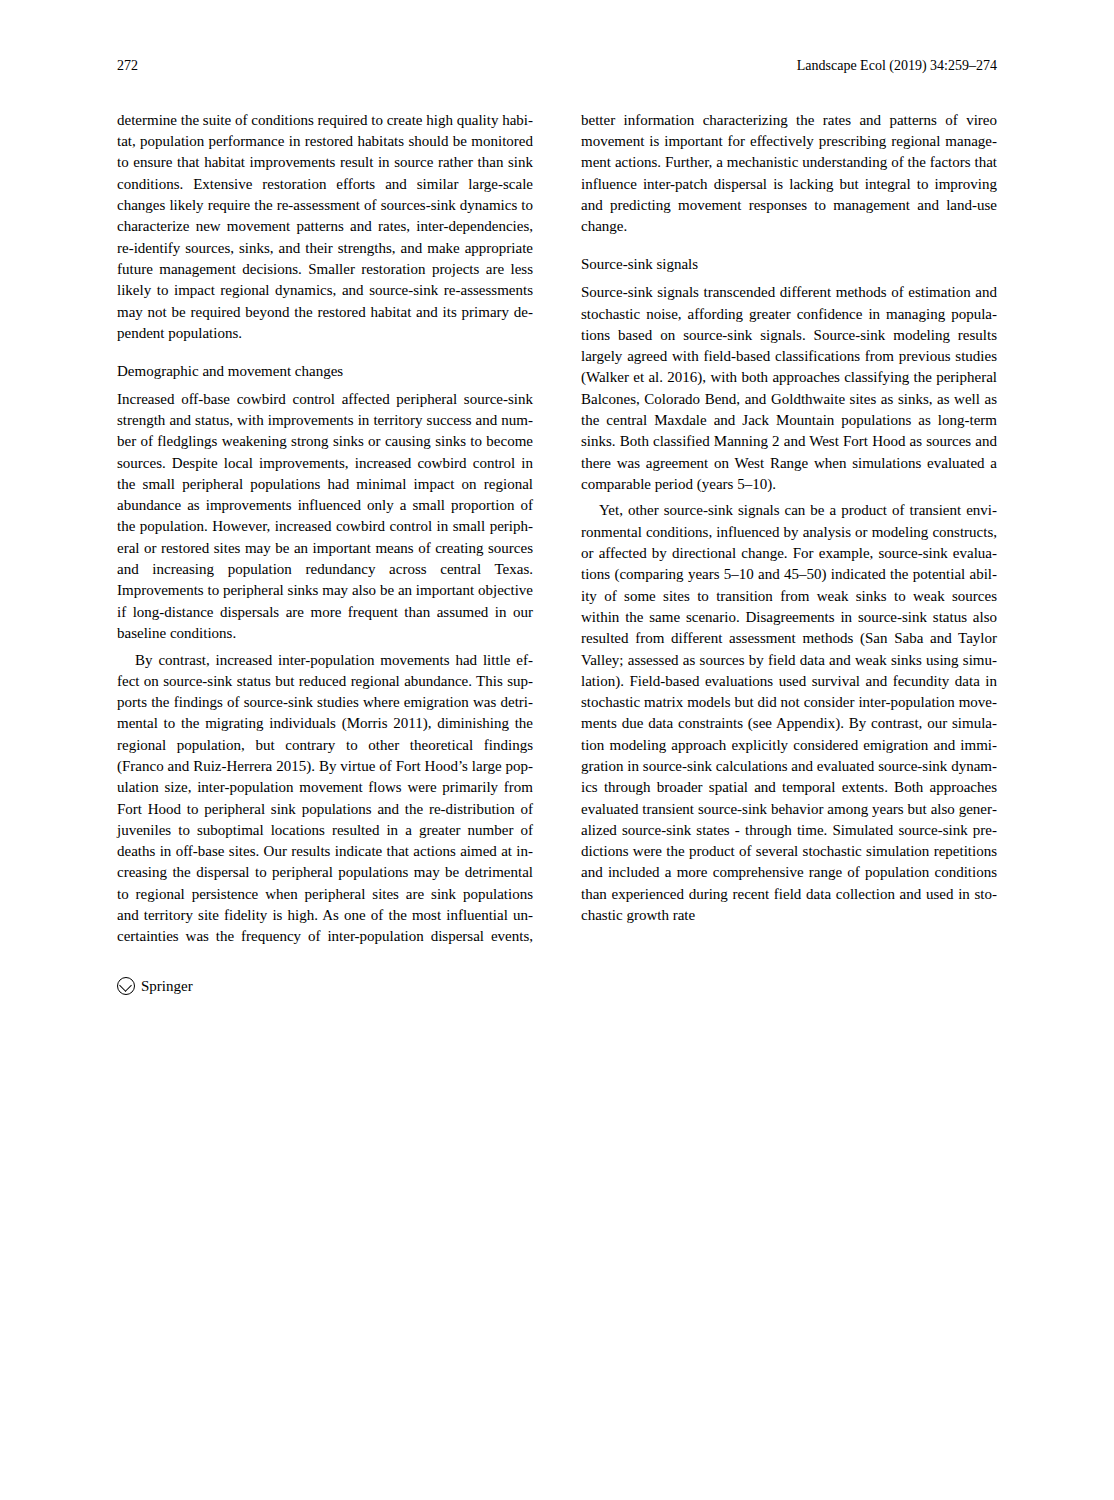272
Landscape Ecol (2019) 34:259–274
determine the suite of conditions required to create high quality habitat, population performance in restored habitats should be monitored to ensure that habitat improvements result in source rather than sink conditions. Extensive restoration efforts and similar large-scale changes likely require the re-assessment of sources-sink dynamics to characterize new movement patterns and rates, inter-dependencies, re-identify sources, sinks, and their strengths, and make appropriate future management decisions. Smaller restoration projects are less likely to impact regional dynamics, and source-sink re-assessments may not be required beyond the restored habitat and its primary dependent populations.
Demographic and movement changes
Increased off-base cowbird control affected peripheral source-sink strength and status, with improvements in territory success and number of fledglings weakening strong sinks or causing sinks to become sources. Despite local improvements, increased cowbird control in the small peripheral populations had minimal impact on regional abundance as improvements influenced only a small proportion of the population. However, increased cowbird control in small peripheral or restored sites may be an important means of creating sources and increasing population redundancy across central Texas. Improvements to peripheral sinks may also be an important objective if long-distance dispersals are more frequent than assumed in our baseline conditions.
By contrast, increased inter-population movements had little effect on source-sink status but reduced regional abundance. This supports the findings of source-sink studies where emigration was detrimental to the migrating individuals (Morris 2011), diminishing the regional population, but contrary to other theoretical findings (Franco and Ruiz-Herrera 2015). By virtue of Fort Hood’s large population size, inter-population movement flows were primarily from Fort Hood to peripheral sink populations and the re-distribution of juveniles to suboptimal locations resulted in a greater number of deaths in off-base sites. Our results indicate that actions aimed at increasing the dispersal to peripheral populations may be detrimental to regional persistence when peripheral sites are sink populations and territory site fidelity is high. As one of the most influential uncertainties was the frequency of inter-population dispersal events, better information characterizing the rates and patterns of vireo movement is important for effectively prescribing regional management actions. Further, a mechanistic understanding of the factors that influence inter-patch dispersal is lacking but integral to improving and predicting movement responses to management and land-use change.
Source-sink signals
Source-sink signals transcended different methods of estimation and stochastic noise, affording greater confidence in managing populations based on source-sink signals. Source-sink modeling results largely agreed with field-based classifications from previous studies (Walker et al. 2016), with both approaches classifying the peripheral Balcones, Colorado Bend, and Goldthwaite sites as sinks, as well as the central Maxdale and Jack Mountain populations as long-term sinks. Both classified Manning 2 and West Fort Hood as sources and there was agreement on West Range when simulations evaluated a comparable period (years 5–10).
Yet, other source-sink signals can be a product of transient environmental conditions, influenced by analysis or modeling constructs, or affected by directional change. For example, source-sink evaluations (comparing years 5–10 and 45–50) indicated the potential ability of some sites to transition from weak sinks to weak sources within the same scenario. Disagreements in source-sink status also resulted from different assessment methods (San Saba and Taylor Valley; assessed as sources by field data and weak sinks using simulation). Field-based evaluations used survival and fecundity data in stochastic matrix models but did not consider inter-population movements due data constraints (see Appendix). By contrast, our simulation modeling approach explicitly considered emigration and immigration in source-sink calculations and evaluated source-sink dynamics through broader spatial and temporal extents. Both approaches evaluated transient source-sink behavior among years but also generalized source-sink states - through time. Simulated source-sink predictions were the product of several stochastic simulation repetitions and included a more comprehensive range of population conditions than experienced during recent field data collection and used in stochastic growth rate
Springer